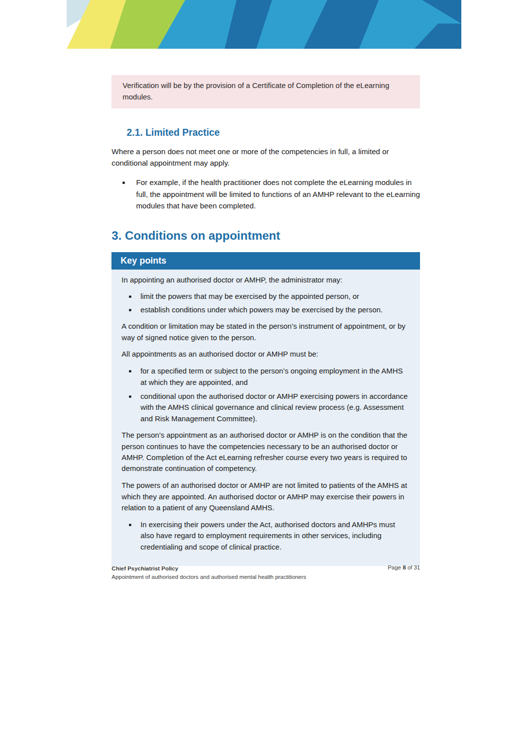Verification will be by the provision of a Certificate of Completion of the eLearning modules.
2.1. Limited Practice
Where a person does not meet one or more of the competencies in full, a limited or conditional appointment may apply.
For example, if the health practitioner does not complete the eLearning modules in full, the appointment will be limited to functions of an AMHP relevant to the eLearning modules that have been completed.
3. Conditions on appointment
Key points
In appointing an authorised doctor or AMHP, the administrator may:
limit the powers that may be exercised by the appointed person, or
establish conditions under which powers may be exercised by the person.
A condition or limitation may be stated in the person’s instrument of appointment, or by way of signed notice given to the person.
All appointments as an authorised doctor or AMHP must be:
for a specified term or subject to the person’s ongoing employment in the AMHS at which they are appointed, and
conditional upon the authorised doctor or AMHP exercising powers in accordance with the AMHS clinical governance and clinical review process (e.g. Assessment and Risk Management Committee).
The person’s appointment as an authorised doctor or AMHP is on the condition that the person continues to have the competencies necessary to be an authorised doctor or AMHP. Completion of the Act eLearning refresher course every two years is required to demonstrate continuation of competency.
The powers of an authorised doctor or AMHP are not limited to patients of the AMHS at which they are appointed. An authorised doctor or AMHP may exercise their powers in relation to a patient of any Queensland AMHS.
In exercising their powers under the Act, authorised doctors and AMHPs must also have regard to employment requirements in other services, including credentialing and scope of clinical practice.
Chief Psychiatrist Policy
Appointment of authorised doctors and authorised mental health practitioners
Page 8 of 31